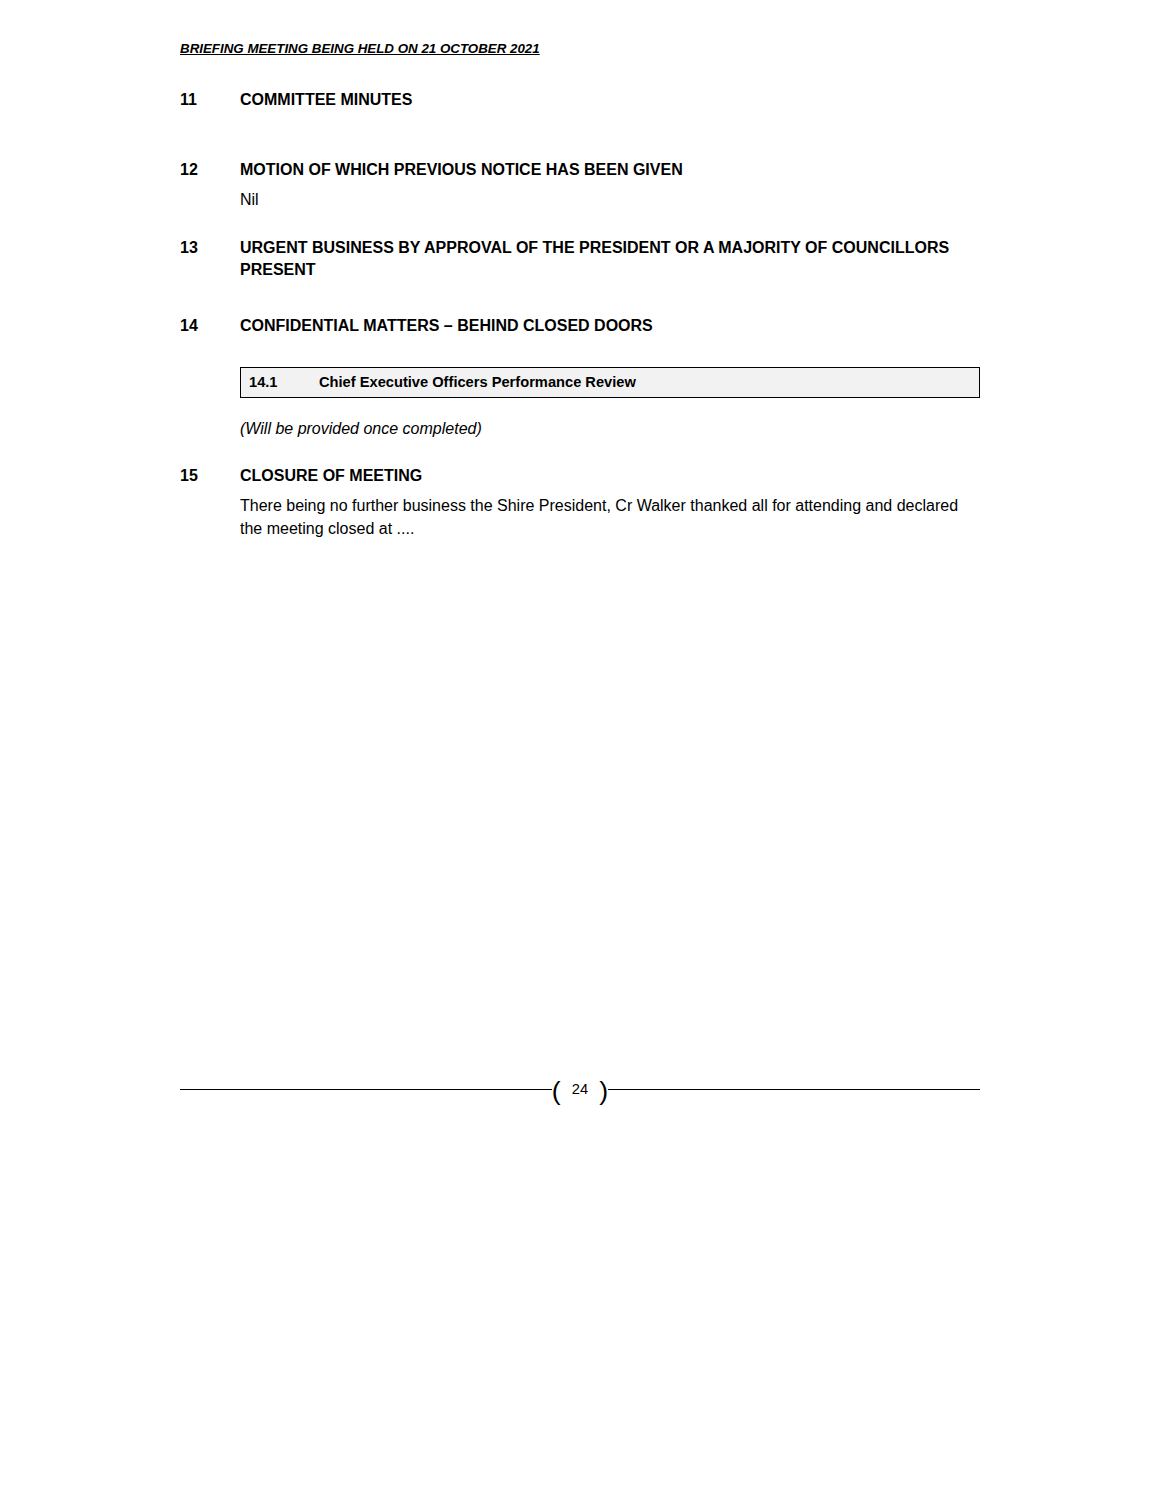BRIEFING MEETING BEING HELD ON 21 OCTOBER 2021
11
COMMITTEE MINUTES
12
MOTION OF WHICH PREVIOUS NOTICE HAS BEEN GIVEN
Nil
13
URGENT BUSINESS BY APPROVAL OF THE PRESIDENT OR A MAJORITY OF COUNCILLORS PRESENT
14
CONFIDENTIAL MATTERS – BEHIND CLOSED DOORS
14.1 Chief Executive Officers Performance Review
(Will be provided once completed)
15
CLOSURE OF MEETING
There being no further business the Shire President, Cr Walker thanked all for attending and declared the meeting closed at ....
24